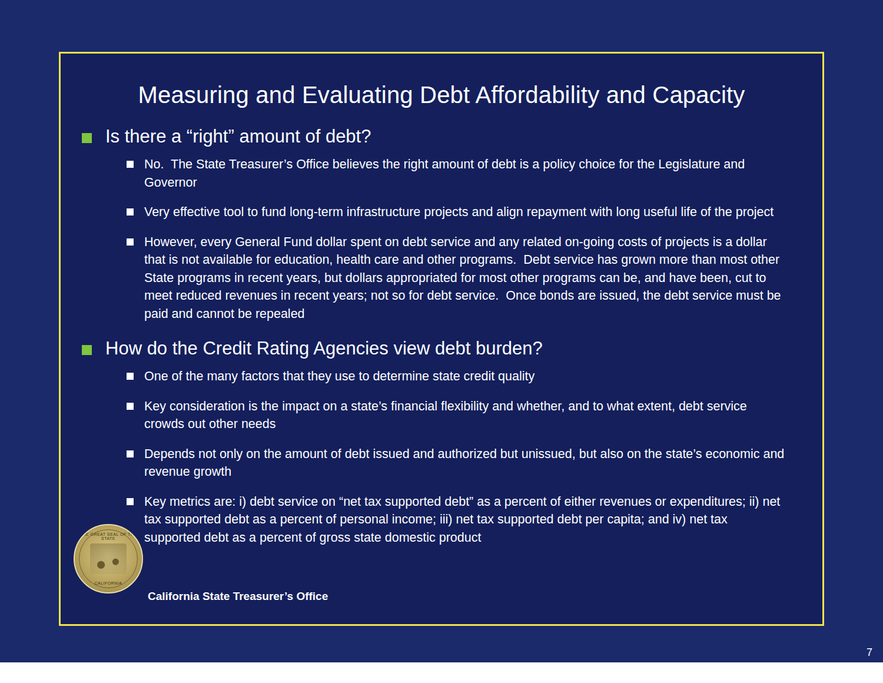Measuring and Evaluating Debt Affordability and Capacity
Is there a “right” amount of debt?
No. The State Treasurer’s Office believes the right amount of debt is a policy choice for the Legislature and Governor
Very effective tool to fund long-term infrastructure projects and align repayment with long useful life of the project
However, every General Fund dollar spent on debt service and any related on-going costs of projects is a dollar that is not available for education, health care and other programs. Debt service has grown more than most other State programs in recent years, but dollars appropriated for most other programs can be, and have been, cut to meet reduced revenues in recent years; not so for debt service. Once bonds are issued, the debt service must be paid and cannot be repealed
How do the Credit Rating Agencies view debt burden?
One of the many factors that they use to determine state credit quality
Key consideration is the impact on a state’s financial flexibility and whether, and to what extent, debt service crowds out other needs
Depends not only on the amount of debt issued and authorized but unissued, but also on the state’s economic and revenue growth
Key metrics are: i) debt service on “net tax supported debt” as a percent of either revenues or expenditures; ii) net tax supported debt as a percent of personal income; iii) net tax supported debt per capita; and iv) net tax supported debt as a percent of gross state domestic product
THE GREAT SEAL OF THE STATE
CALIFORNIA
California State Treasurer’s Office
7